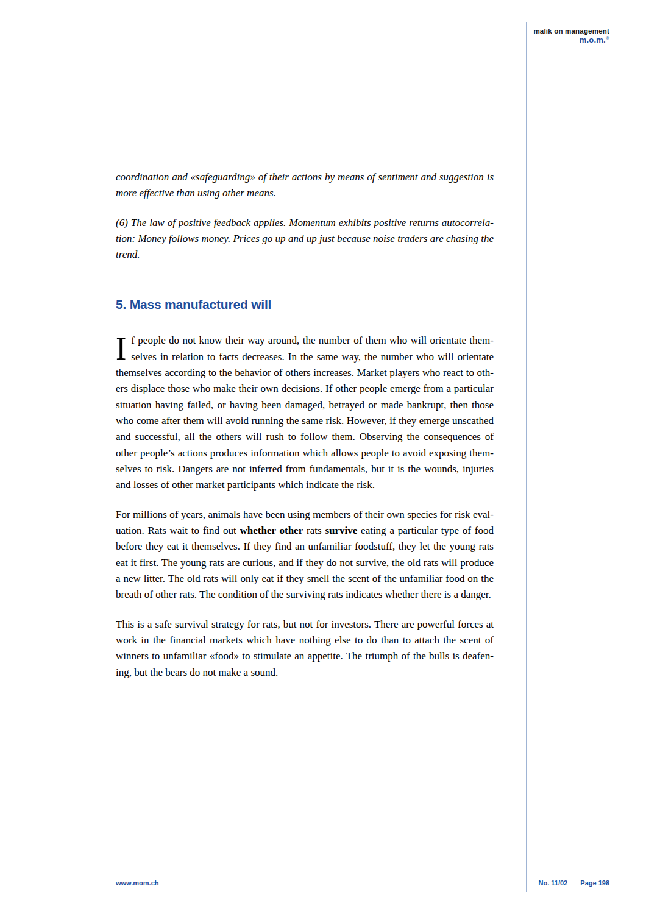malik on management
m.o.m.®
coordination and «safeguarding» of their actions by means of sentiment and suggestion is more effective than using other means.
(6) The law of positive feedback applies. Momentum exhibits positive returns autocorrelation: Money follows money. Prices go up and up just because noise traders are chasing the trend.
5. Mass manufactured will
If people do not know their way around, the number of them who will orientate themselves in relation to facts decreases. In the same way, the number who will orientate themselves according to the behavior of others increases. Market players who react to others displace those who make their own decisions. If other people emerge from a particular situation having failed, or having been damaged, betrayed or made bankrupt, then those who come after them will avoid running the same risk. However, if they emerge unscathed and successful, all the others will rush to follow them. Observing the consequences of other people’s actions produces information which allows people to avoid exposing themselves to risk. Dangers are not inferred from fundamentals, but it is the wounds, injuries and losses of other market participants which indicate the risk.
For millions of years, animals have been using members of their own species for risk evaluation. Rats wait to find out whether other rats survive eating a particular type of food before they eat it themselves. If they find an unfamiliar foodstuff, they let the young rats eat it first. The young rats are curious, and if they do not survive, the old rats will produce a new litter. The old rats will only eat if they smell the scent of the unfamiliar food on the breath of other rats. The condition of the surviving rats indicates whether there is a danger.
This is a safe survival strategy for rats, but not for investors. There are powerful forces at work in the financial markets which have nothing else to do than to attach the scent of winners to unfamiliar «food» to stimulate an appetite. The triumph of the bulls is deafening, but the bears do not make a sound.
www.mom.ch
No. 11/02 Page 198